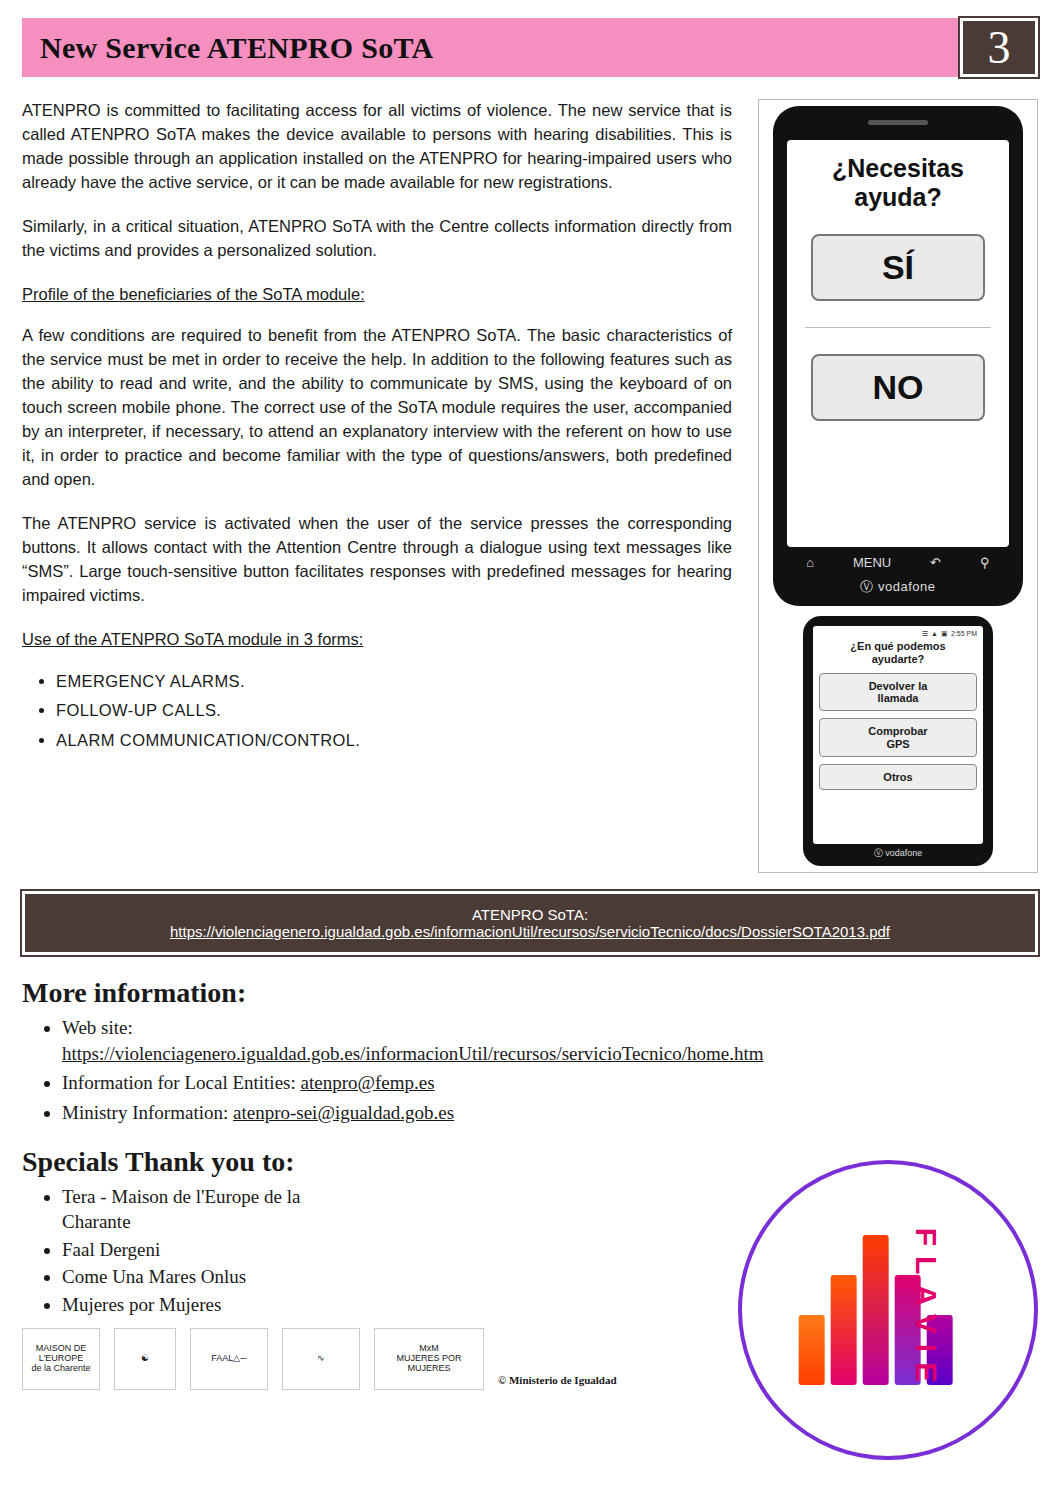New Service ATENPRO SoTA
3
ATENPRO is committed to facilitating access for all victims of violence. The new service that is called ATENPRO SoTA makes the device available to persons with hearing disabilities. This is made possible through an application installed on the ATENPRO for hearing-impaired users who already have the active service, or it can be made available for new registrations.
Similarly, in a critical situation, ATENPRO SoTA with the Centre collects information directly from the victims and provides a personalized solution.
Profile of the beneficiaries of the SoTA module:
A few conditions are required to benefit from the ATENPRO SoTA. The basic characteristics of the service must be met in order to receive the help. In addition to the following features such as the ability to read and write, and the ability to communicate by SMS, using the keyboard of on touch screen mobile phone. The correct use of the SoTA module requires the user, accompanied by an interpreter, if necessary, to attend an explanatory interview with the referent on how to use it, in order to practice and become familiar with the type of questions/answers, both predefined and open.
The ATENPRO service is activated when the user of the service presses the corresponding buttons. It allows contact with the Attention Centre through a dialogue using text messages like “SMS”. Large touch-sensitive button facilitates responses with predefined messages for hearing impaired victims.
Use of the ATENPRO SoTA module in 3 forms:
EMERGENCY ALARMS.
FOLLOW-UP CALLS.
ALARM COMMUNICATION/CONTROL.
¿Necesitas
ayuda?
SÍ
NO
⌂ MENU ↶ ⚲
Ⓥ vodafone
☰▲▣2:55 PM
¿En qué podemos
ayudarte?
Devolver la
llamada
Comprobar
GPS
Otros
Ⓥ vodafone
ATENPRO SoTA:
https://violenciagenero.igualdad.gob.es/informacionUtil/recursos/servicioTecnico/docs/DossierSOTA2013.pdf
More information:
Web site:
https://violenciagenero.igualdad.gob.es/informacionUtil/recursos/servicioTecnico/home.htm
Information for Local Entities: atenpro@femp.es
Ministry Information: atenpro-sei@igualdad.gob.es
Specials Thank you to:
Tera - Maison de l'Europe de la
Charante
Faal Dergeni
Come Una Mares Onlus
Mujeres por Mujeres
MAISON DE
L'EUROPE
de la Charente
☯
FAAL△─
∿
MxM
MUJERES POR MUJERES
© Ministerio de Igualdad
FLAVIE